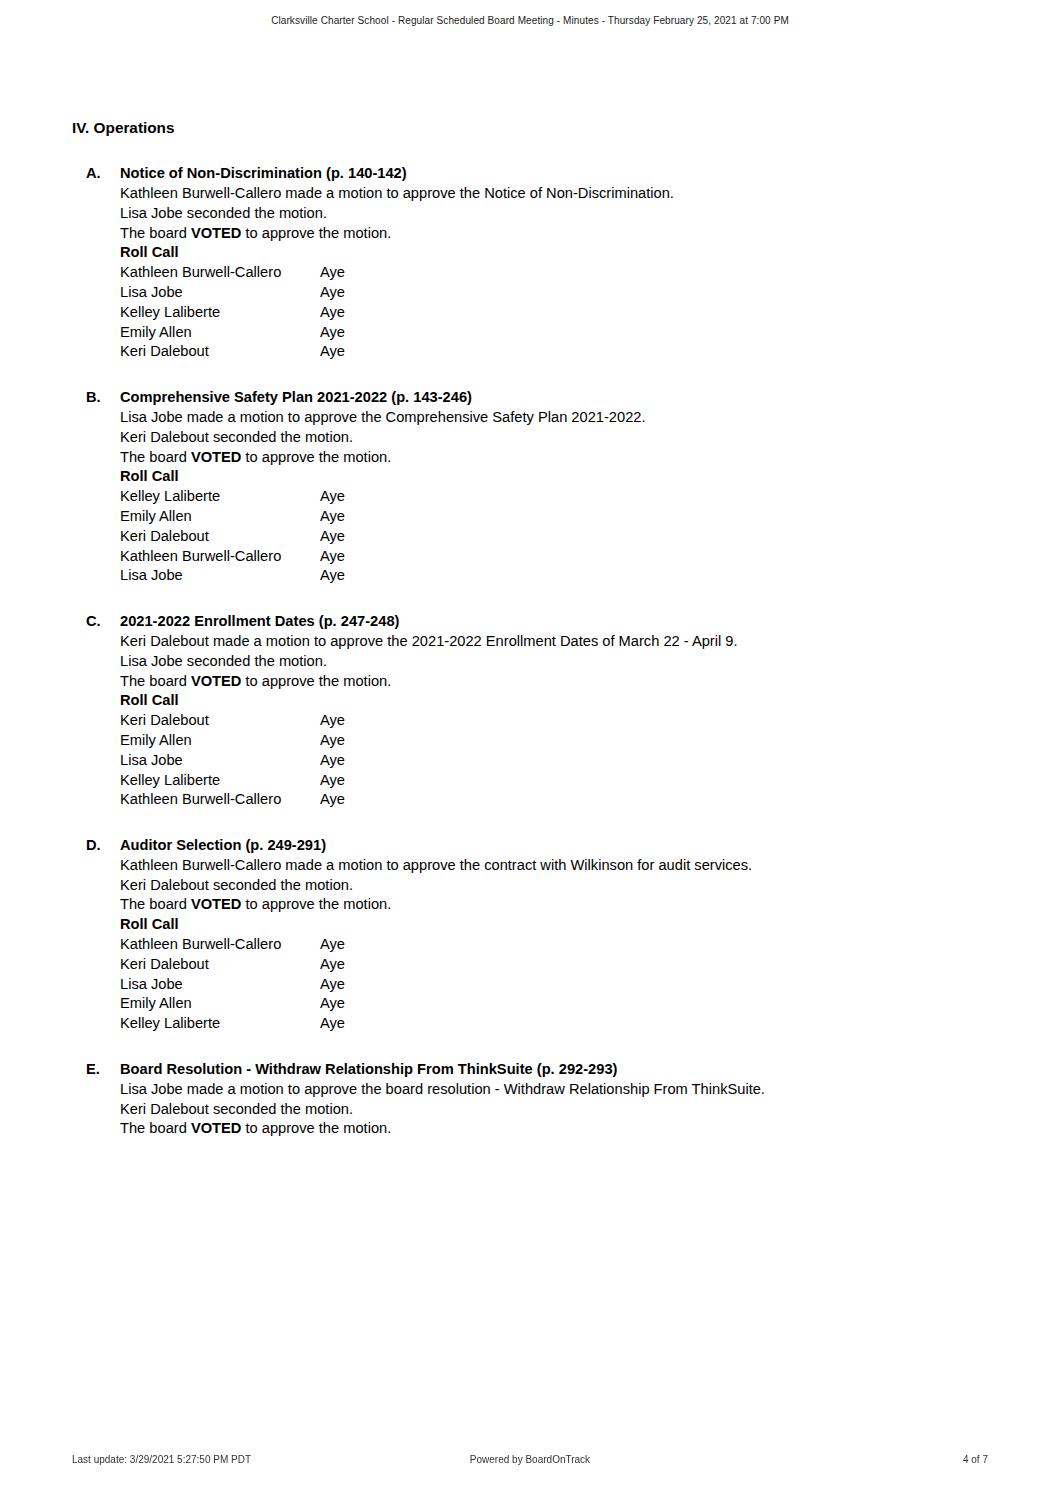Clarksville Charter School - Regular Scheduled Board Meeting - Minutes - Thursday February 25, 2021 at 7:00 PM
IV. Operations
A.
Notice of Non-Discrimination (p. 140-142)
Kathleen Burwell-Callero made a motion to approve the Notice of Non-Discrimination.
Lisa Jobe seconded the motion.
The board VOTED to approve the motion.
Roll Call
| Kathleen Burwell-Callero | Aye |
| Lisa Jobe | Aye |
| Kelley Laliberte | Aye |
| Emily Allen | Aye |
| Keri Dalebout | Aye |
B.
Comprehensive Safety Plan 2021-2022 (p. 143-246)
Lisa Jobe made a motion to approve the Comprehensive Safety Plan 2021-2022.
Keri Dalebout seconded the motion.
The board VOTED to approve the motion.
Roll Call
| Kelley Laliberte | Aye |
| Emily Allen | Aye |
| Keri Dalebout | Aye |
| Kathleen Burwell-Callero | Aye |
| Lisa Jobe | Aye |
C.
2021-2022 Enrollment Dates (p. 247-248)
Keri Dalebout made a motion to approve the 2021-2022 Enrollment Dates of March 22 - April 9.
Lisa Jobe seconded the motion.
The board VOTED to approve the motion.
Roll Call
| Keri Dalebout | Aye |
| Emily Allen | Aye |
| Lisa Jobe | Aye |
| Kelley Laliberte | Aye |
| Kathleen Burwell-Callero | Aye |
D.
Auditor Selection (p. 249-291)
Kathleen Burwell-Callero made a motion to approve the contract with Wilkinson for audit services.
Keri Dalebout seconded the motion.
The board VOTED to approve the motion.
Roll Call
| Kathleen Burwell-Callero | Aye |
| Keri Dalebout | Aye |
| Lisa Jobe | Aye |
| Emily Allen | Aye |
| Kelley Laliberte | Aye |
E.
Board Resolution - Withdraw Relationship From ThinkSuite (p. 292-293)
Lisa Jobe made a motion to approve the board resolution - Withdraw Relationship From ThinkSuite.
Keri Dalebout seconded the motion.
The board VOTED to approve the motion.
Last update: 3/29/2021 5:27:50 PM PDT
Powered by BoardOnTrack
4 of 7